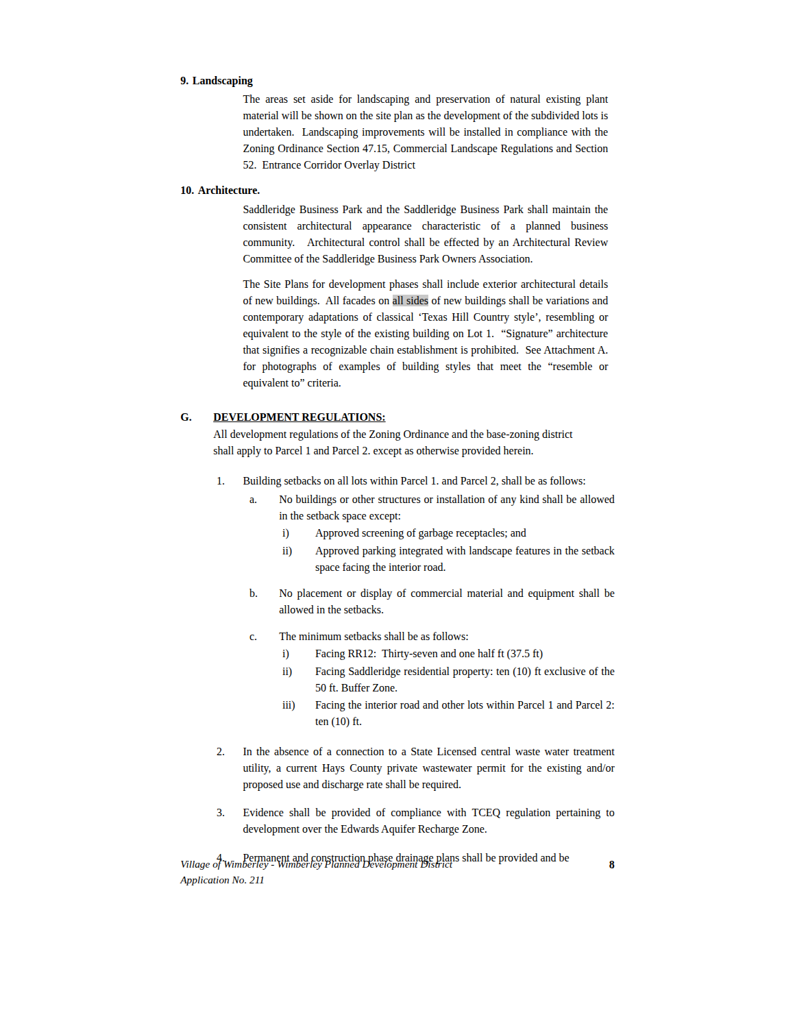9. Landscaping
The areas set aside for landscaping and preservation of natural existing plant material will be shown on the site plan as the development of the subdivided lots is undertaken. Landscaping improvements will be installed in compliance with the Zoning Ordinance Section 47.15, Commercial Landscape Regulations and Section 52. Entrance Corridor Overlay District
10. Architecture.
Saddleridge Business Park and the Saddleridge Business Park shall maintain the consistent architectural appearance characteristic of a planned business community. Architectural control shall be effected by an Architectural Review Committee of the Saddleridge Business Park Owners Association.
The Site Plans for development phases shall include exterior architectural details of new buildings. All facades on all sides of new buildings shall be variations and contemporary adaptations of classical ‘Texas Hill Country style’, resembling or equivalent to the style of the existing building on Lot 1. “Signature” architecture that signifies a recognizable chain establishment is prohibited. See Attachment A. for photographs of examples of building styles that meet the “resemble or equivalent to” criteria.
G. DEVELOPMENT REGULATIONS:
All development regulations of the Zoning Ordinance and the base-zoning district
shall apply to Parcel 1 and Parcel 2. except as otherwise provided herein.
Building setbacks on all lots within Parcel 1. and Parcel 2, shall be as follows:
a. No buildings or other structures or installation of any kind shall be allowed in the setback space except:
i) Approved screening of garbage receptacles; and
ii) Approved parking integrated with landscape features in the setback space facing the interior road.
b. No placement or display of commercial material and equipment shall be allowed in the setbacks.
c. The minimum setbacks shall be as follows:
i) Facing RR12: Thirty-seven and one half ft (37.5 ft)
ii) Facing Saddleridge residential property: ten (10) ft exclusive of the 50 ft. Buffer Zone.
iii) Facing the interior road and other lots within Parcel 1 and Parcel 2: ten (10) ft.
In the absence of a connection to a State Licensed central waste water treatment utility, a current Hays County private wastewater permit for the existing and/or proposed use and discharge rate shall be required.
Evidence shall be provided of compliance with TCEQ regulation pertaining to development over the Edwards Aquifer Recharge Zone.
Permanent and construction phase drainage plans shall be provided and be
8 Village of Wimberley - Wimberley Planned Development District Application No. 211